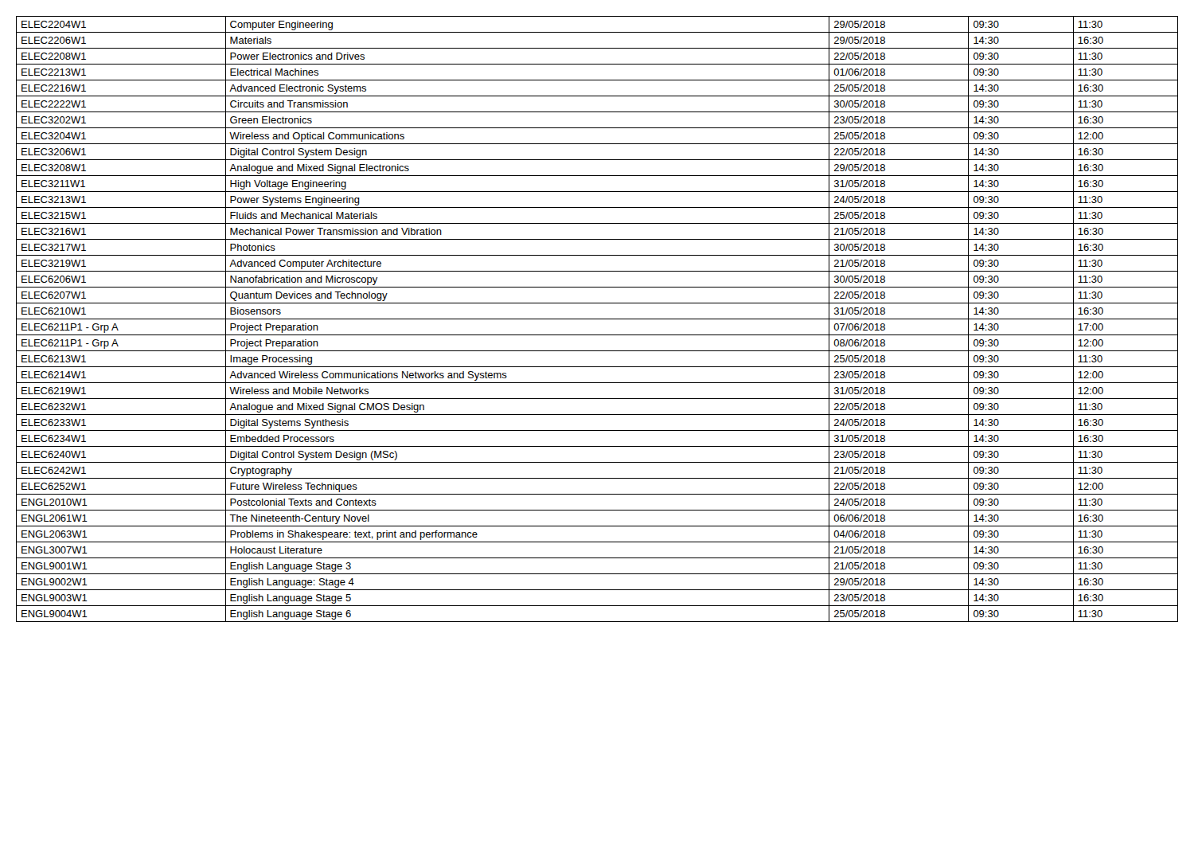| ELEC2204W1 | Computer Engineering | 29/05/2018 | 09:30 | 11:30 |
| ELEC2206W1 | Materials | 29/05/2018 | 14:30 | 16:30 |
| ELEC2208W1 | Power Electronics and Drives | 22/05/2018 | 09:30 | 11:30 |
| ELEC2213W1 | Electrical Machines | 01/06/2018 | 09:30 | 11:30 |
| ELEC2216W1 | Advanced Electronic Systems | 25/05/2018 | 14:30 | 16:30 |
| ELEC2222W1 | Circuits and Transmission | 30/05/2018 | 09:30 | 11:30 |
| ELEC3202W1 | Green Electronics | 23/05/2018 | 14:30 | 16:30 |
| ELEC3204W1 | Wireless and Optical Communications | 25/05/2018 | 09:30 | 12:00 |
| ELEC3206W1 | Digital Control System Design | 22/05/2018 | 14:30 | 16:30 |
| ELEC3208W1 | Analogue and Mixed Signal Electronics | 29/05/2018 | 14:30 | 16:30 |
| ELEC3211W1 | High Voltage Engineering | 31/05/2018 | 14:30 | 16:30 |
| ELEC3213W1 | Power Systems Engineering | 24/05/2018 | 09:30 | 11:30 |
| ELEC3215W1 | Fluids and Mechanical Materials | 25/05/2018 | 09:30 | 11:30 |
| ELEC3216W1 | Mechanical Power Transmission and Vibration | 21/05/2018 | 14:30 | 16:30 |
| ELEC3217W1 | Photonics | 30/05/2018 | 14:30 | 16:30 |
| ELEC3219W1 | Advanced Computer Architecture | 21/05/2018 | 09:30 | 11:30 |
| ELEC6206W1 | Nanofabrication and Microscopy | 30/05/2018 | 09:30 | 11:30 |
| ELEC6207W1 | Quantum Devices and Technology | 22/05/2018 | 09:30 | 11:30 |
| ELEC6210W1 | Biosensors | 31/05/2018 | 14:30 | 16:30 |
| ELEC6211P1 - Grp A | Project Preparation | 07/06/2018 | 14:30 | 17:00 |
| ELEC6211P1 - Grp A | Project Preparation | 08/06/2018 | 09:30 | 12:00 |
| ELEC6213W1 | Image Processing | 25/05/2018 | 09:30 | 11:30 |
| ELEC6214W1 | Advanced Wireless Communications Networks and Systems | 23/05/2018 | 09:30 | 12:00 |
| ELEC6219W1 | Wireless and Mobile Networks | 31/05/2018 | 09:30 | 12:00 |
| ELEC6232W1 | Analogue and Mixed Signal CMOS Design | 22/05/2018 | 09:30 | 11:30 |
| ELEC6233W1 | Digital Systems Synthesis | 24/05/2018 | 14:30 | 16:30 |
| ELEC6234W1 | Embedded Processors | 31/05/2018 | 14:30 | 16:30 |
| ELEC6240W1 | Digital Control System Design (MSc) | 23/05/2018 | 09:30 | 11:30 |
| ELEC6242W1 | Cryptography | 21/05/2018 | 09:30 | 11:30 |
| ELEC6252W1 | Future Wireless Techniques | 22/05/2018 | 09:30 | 12:00 |
| ENGL2010W1 | Postcolonial Texts and Contexts | 24/05/2018 | 09:30 | 11:30 |
| ENGL2061W1 | The Nineteenth-Century Novel | 06/06/2018 | 14:30 | 16:30 |
| ENGL2063W1 | Problems in Shakespeare: text, print and performance | 04/06/2018 | 09:30 | 11:30 |
| ENGL3007W1 | Holocaust Literature | 21/05/2018 | 14:30 | 16:30 |
| ENGL9001W1 | English Language Stage 3 | 21/05/2018 | 09:30 | 11:30 |
| ENGL9002W1 | English Language: Stage 4 | 29/05/2018 | 14:30 | 16:30 |
| ENGL9003W1 | English Language Stage 5 | 23/05/2018 | 14:30 | 16:30 |
| ENGL9004W1 | English Language Stage 6 | 25/05/2018 | 09:30 | 11:30 |